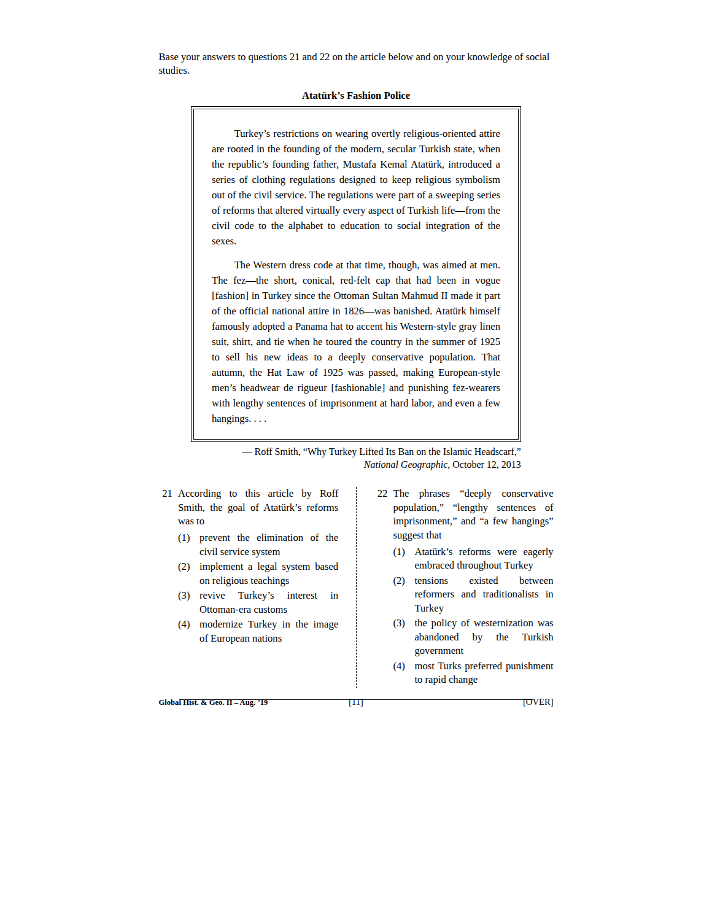Base your answers to questions 21 and 22 on the article below and on your knowledge of social studies.
Atatürk’s Fashion Police
Turkey’s restrictions on wearing overtly religious-oriented attire are rooted in the founding of the modern, secular Turkish state, when the republic’s founding father, Mustafa Kemal Atatürk, introduced a series of clothing regulations designed to keep religious symbolism out of the civil service. The regulations were part of a sweeping series of reforms that altered virtually every aspect of Turkish life—from the civil code to the alphabet to education to social integration of the sexes.
The Western dress code at that time, though, was aimed at men. The fez—the short, conical, red-felt cap that had been in vogue [fashion] in Turkey since the Ottoman Sultan Mahmud II made it part of the official national attire in 1826—was banished. Atatürk himself famously adopted a Panama hat to accent his Western-style gray linen suit, shirt, and tie when he toured the country in the summer of 1925 to sell his new ideas to a deeply conservative population. That autumn, the Hat Law of 1925 was passed, making European-style men’s headwear de rigueur [fashionable] and punishing fez-wearers with lengthy sentences of imprisonment at hard labor, and even a few hangings. . . .
— Roff Smith, “Why Turkey Lifted Its Ban on the Islamic Headscarf,”
National Geographic, October 12, 2013
21
According to this article by Roff Smith, the goal of Atatürk’s reforms was to
(1) prevent the elimination of the civil service system
(2) implement a legal system based on religious teachings
(3) revive Turkey’s interest in Ottoman-era customs
(4) modernize Turkey in the image of European nations
22
The phrases “deeply conservative population,” “lengthy sentences of imprisonment,” and “a few hangings” suggest that
(1) Atatürk’s reforms were eagerly embraced throughout Turkey
(2) tensions existed between reformers and traditionalists in Turkey
(3) the policy of westernization was abandoned by the Turkish government
(4) most Turks preferred punishment to rapid change
Global Hist. & Geo. II – Aug. ’19
[11]
[OVER]